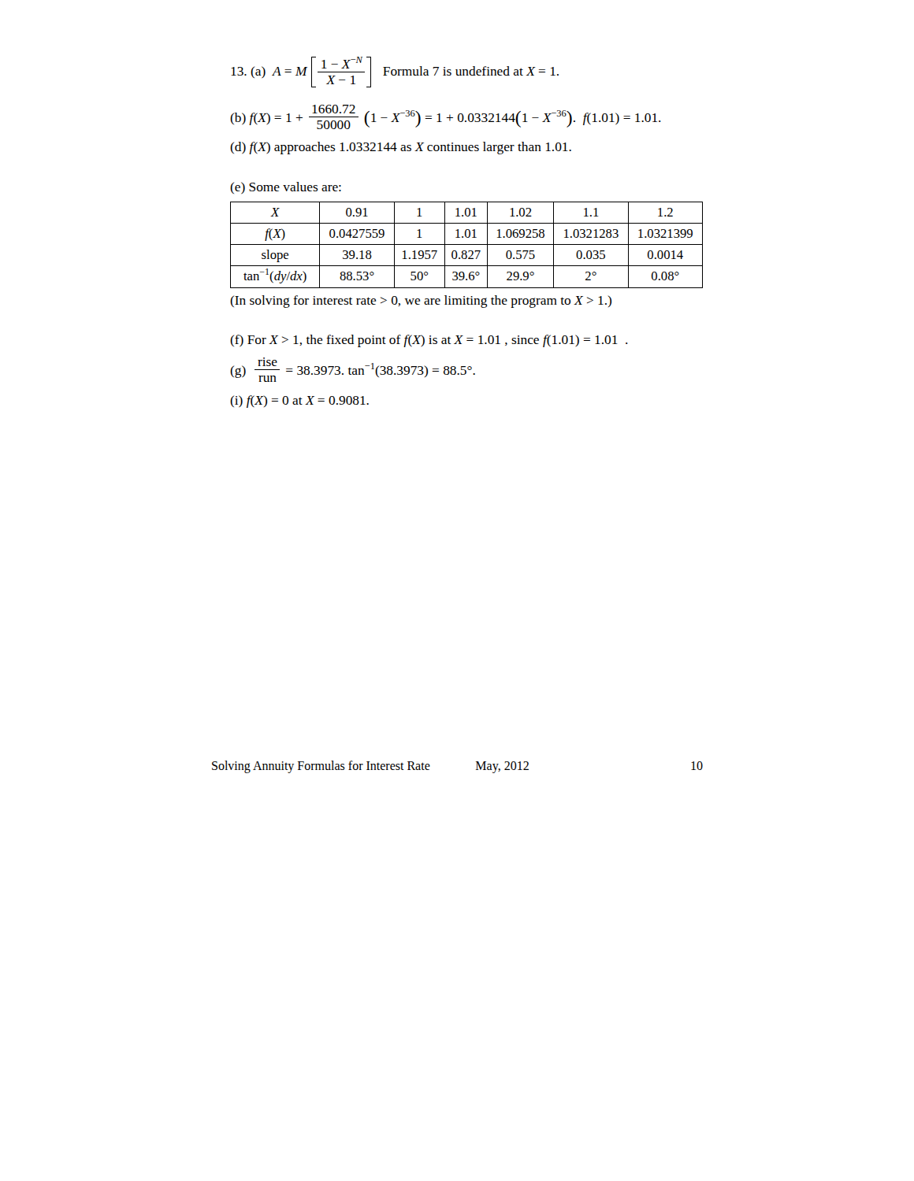13. (a) A = M 1 − X−N X − 1 Formula 7 is undefined at X = 1.
(b) f(X) = 1 + 1660.72 50000 (1 − X−36) = 1 + 0.0332144(1 − X−36). f(1.01) = 1.01.
(d) f(X) approaches 1.0332144 as X continues larger than 1.01.
(e) Some values are:
| X | 0.91 | 1 | 1.01 | 1.02 | 1.1 | 1.2 |
| --- | --- | --- | --- | --- | --- | --- |
| f ( X ) | 0.0427559 | 1 | 1.01 | 1.069258 | 1.0321283 | 1.0321399 |
| slope | 39.18 | 1.1957 | 0.827 | 0.575 | 0.035 | 0.0014 |
| tan −1 ( dy / dx ) | 88.53° | 50° | 39.6° | 29.9° | 2° | 0.08° |
(In solving for interest rate > 0, we are limiting the program to X > 1.)
(f) For X > 1, the fixed point of f(X) is at X = 1.01 , since f(1.01) = 1.01 .
(g) rise run = 38.3973. tan−1(38.3973) = 88.5°.
(i) f(X) = 0 at X = 0.9081.
Solving Annuity Formulas for Interest Rate May, 2012 10